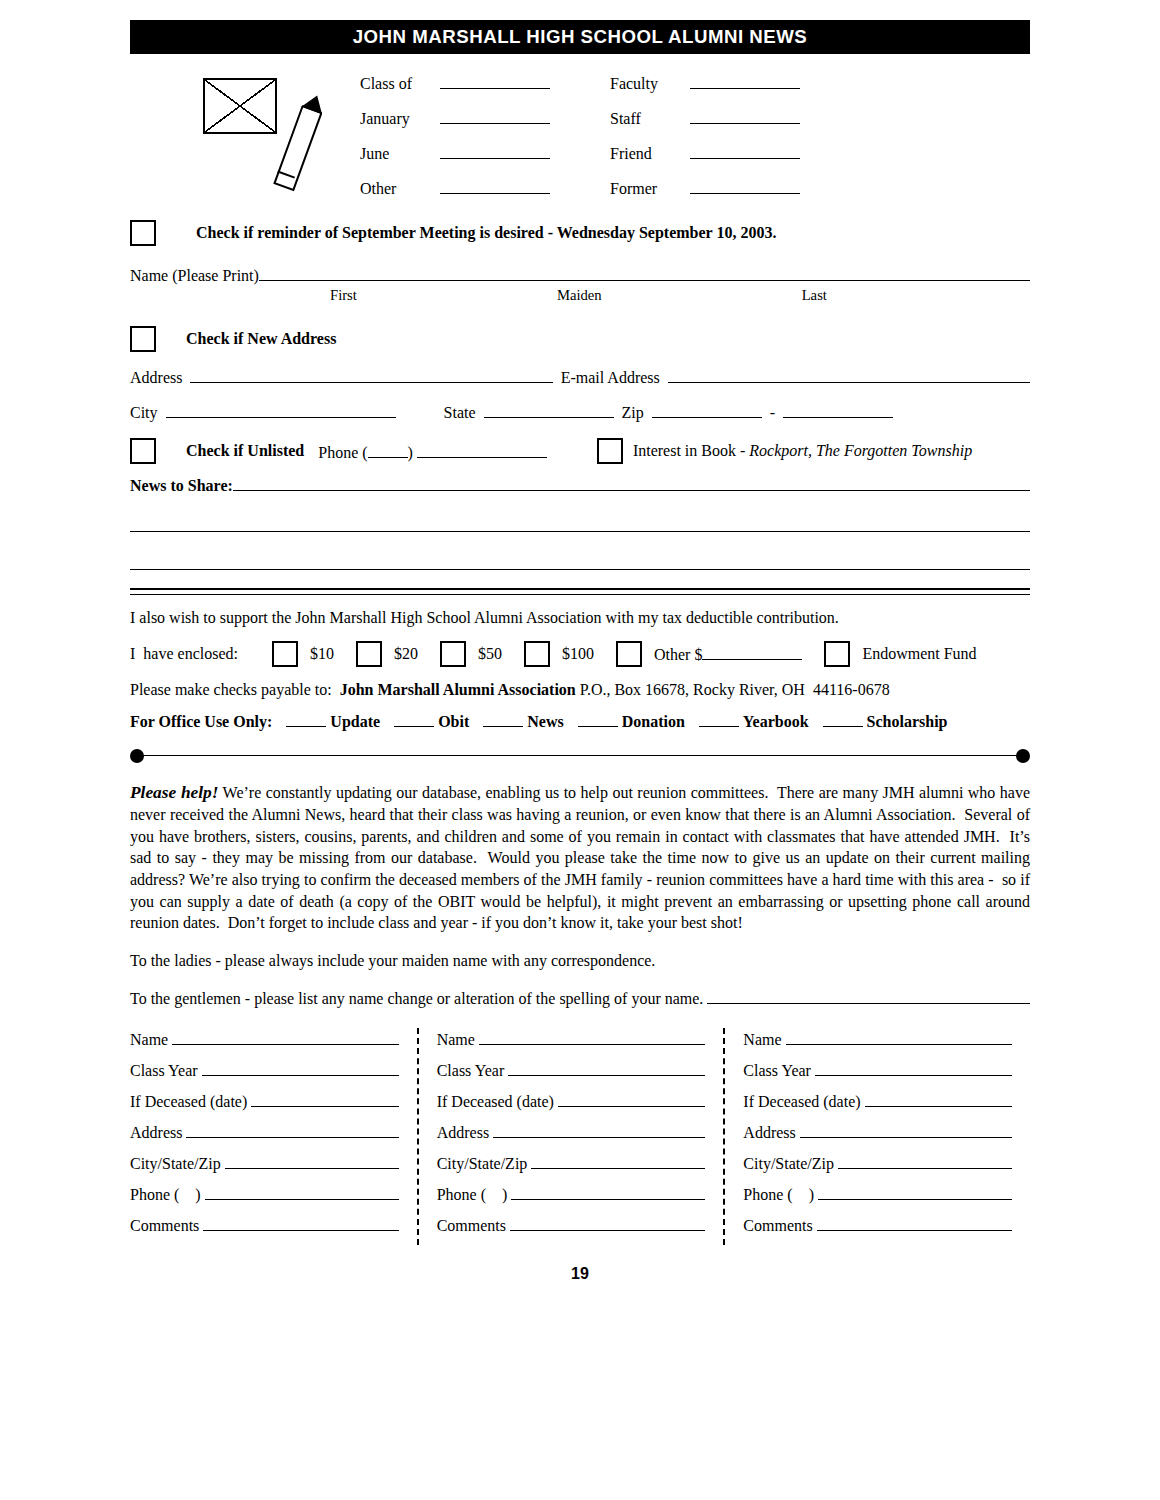JOHN MARSHALL HIGH SCHOOL ALUMNI NEWS
Class of
January
June
Other
Faculty
Staff
Friend
Former
Check if reminder of September Meeting is desired - Wednesday September 10, 2003.
Name (Please Print)
First Maiden Last
Check if New Address
Address E-mail Address
City State Zip -
Check if Unlisted Phone ( ) Interest in Book - Rockport, The Forgotten Township
News to Share:
I also wish to support the John Marshall High School Alumni Association with my tax deductible contribution.
I have enclosed: $10 $20 $50 $100 Other $ Endowment Fund
Please make checks payable to: John Marshall Alumni Association P.O., Box 16678, Rocky River, OH 44116-0678
For Office Use Only: Update Obit News Donation Yearbook Scholarship
Please help! We’re constantly updating our database, enabling us to help out reunion committees. There are many JMH alumni who have never received the Alumni News, heard that their class was having a reunion, or even know that there is an Alumni Association. Several of you have brothers, sisters, cousins, parents, and children and some of you remain in contact with classmates that have attended JMH. It’s sad to say - they may be missing from our database. Would you please take the time now to give us an update on their current mailing address? We’re also trying to confirm the deceased members of the JMH family - reunion committees have a hard time with this area - so if you can supply a date of death (a copy of the OBIT would be helpful), it might prevent an embarrassing or upsetting phone call around reunion dates. Don’t forget to include class and year - if you don’t know it, take your best shot!
To the ladies - please always include your maiden name with any correspondence.
To the gentlemen - please list any name change or alteration of the spelling of your name.
Name
Class Year
If Deceased (date)
Address
City/State/Zip
Phone ( )
Comments
Name
Class Year
If Deceased (date)
Address
City/State/Zip
Phone ( )
Comments
Name
Class Year
If Deceased (date)
Address
City/State/Zip
Phone ( )
Comments
19